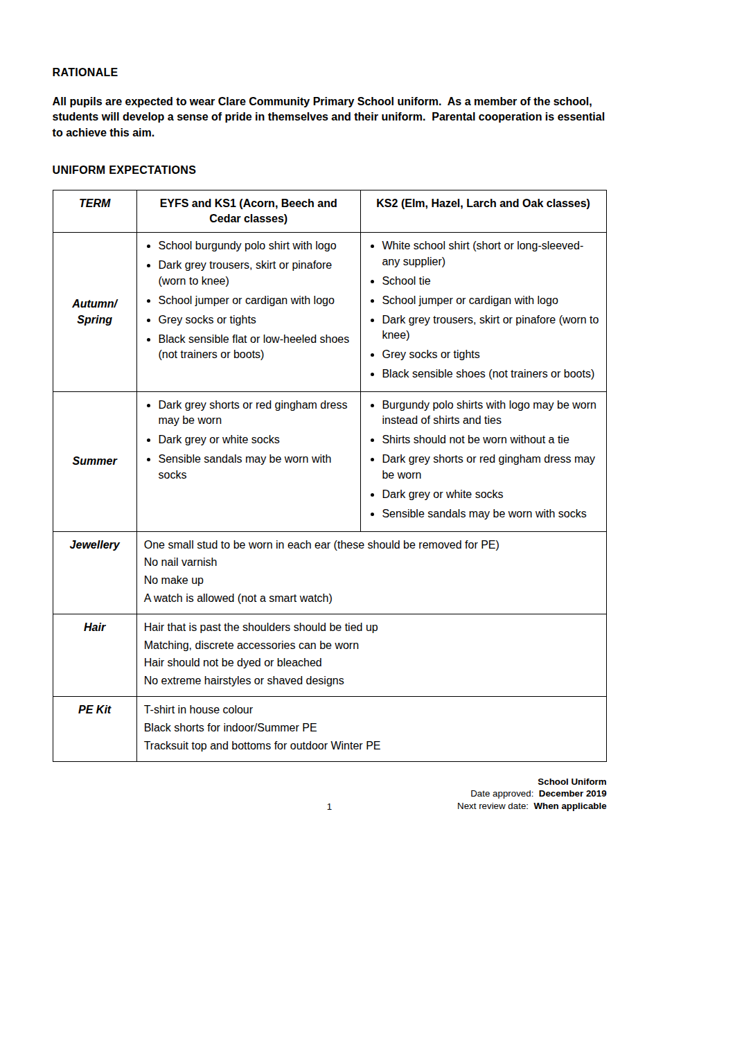RATIONALE
All pupils are expected to wear Clare Community Primary School uniform. As a member of the school, students will develop a sense of pride in themselves and their uniform. Parental cooperation is essential to achieve this aim.
UNIFORM EXPECTATIONS
| TERM | EYFS and KS1 (Acorn, Beech and Cedar classes) | KS2 (Elm, Hazel, Larch and Oak classes) |
| --- | --- | --- |
| Autumn/ Spring | School burgundy polo shirt with logo Dark grey trousers, skirt or pinafore (worn to knee) School jumper or cardigan with logo Grey socks or tights Black sensible flat or low-heeled shoes (not trainers or boots) | White school shirt (short or long-sleeved- any supplier) School tie School jumper or cardigan with logo Dark grey trousers, skirt or pinafore (worn to knee) Grey socks or tights Black sensible shoes (not trainers or boots) |
| Summer | Dark grey shorts or red gingham dress may be worn Dark grey or white socks Sensible sandals may be worn with socks | Burgundy polo shirts with logo may be worn instead of shirts and ties Shirts should not be worn without a tie Dark grey shorts or red gingham dress may be worn Dark grey or white socks Sensible sandals may be worn with socks |
| Jewellery | One small stud to be worn in each ear (these should be removed for PE) No nail varnish No make up A watch is allowed (not a smart watch) |
| Hair | Hair that is past the shoulders should be tied up Matching, discrete accessories can be worn Hair should not be dyed or bleached No extreme hairstyles or shaved designs |
| PE Kit | T-shirt in house colour Black shorts for indoor/Summer PE Tracksuit top and bottoms for outdoor Winter PE |
School Uniform
Date approved: December 2019
Next review date: When applicable
1